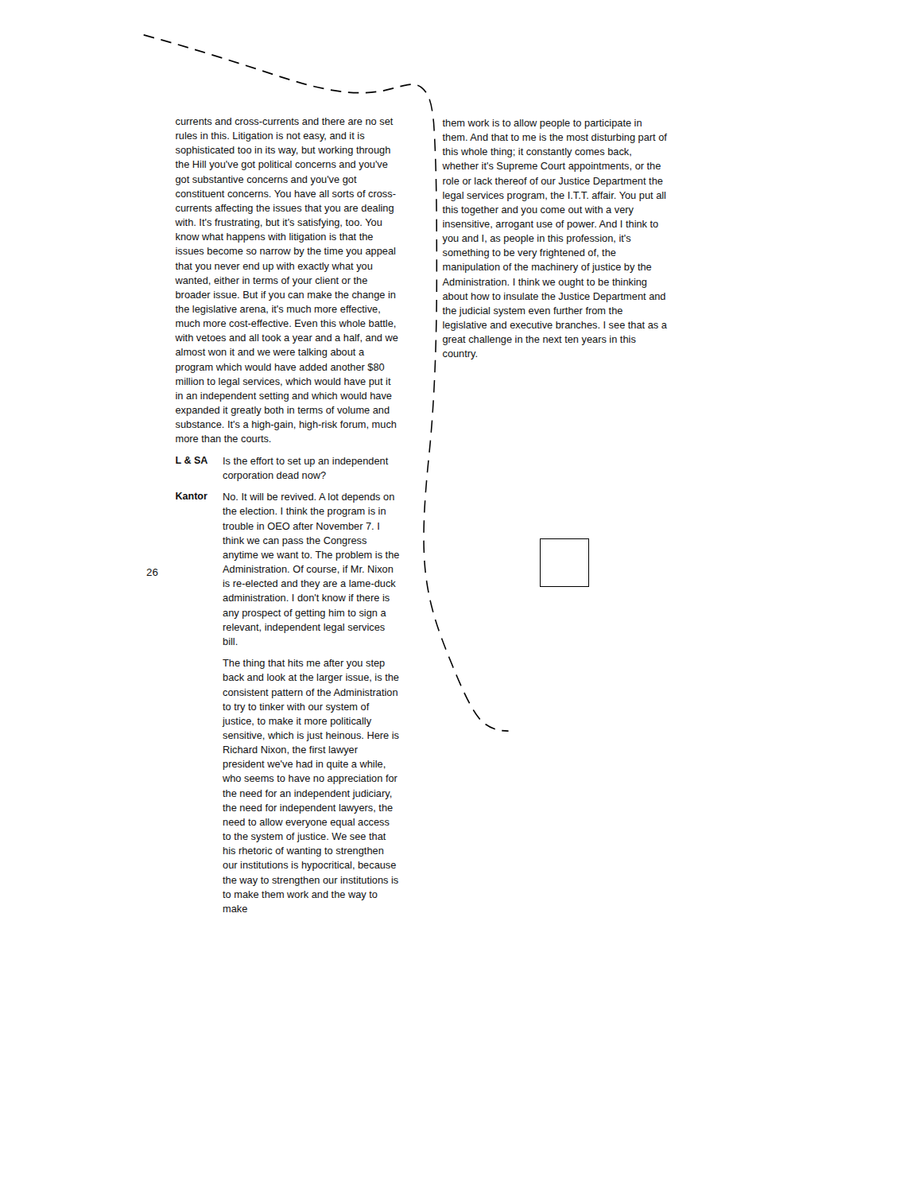currents and cross-currents and there are no set rules in this. Litigation is not easy, and it is sophisticated too in its way, but working through the Hill you've got political concerns and you've got substantive concerns and you've got constituent concerns. You have all sorts of cross-currents affecting the issues that you are dealing with. It's frustrating, but it's satisfying, too. You know what happens with litigation is that the issues become so narrow by the time you appeal that you never end up with exactly what you wanted, either in terms of your client or the broader issue. But if you can make the change in the legislative arena, it's much more effective, much more cost-effective. Even this whole battle, with vetoes and all took a year and a half, and we almost won it and we were talking about a program which would have added another $80 million to legal services, which would have put it in an independent setting and which would have expanded it greatly both in terms of volume and substance. It's a high-gain, high-risk forum, much more than the courts.
L & SA
Is the effort to set up an independent corporation dead now?
Kantor
No. It will be revived. A lot depends on the election. I think the program is in trouble in OEO after November 7. I think we can pass the Congress anytime we want to. The problem is the Administration. Of course, if Mr. Nixon is re-elected and they are a lame-duck administration. I don't know if there is any prospect of getting him to sign a relevant, independent legal services bill.
The thing that hits me after you step back and look at the larger issue, is the consistent pattern of the Administration to try to tinker with our system of justice, to make it more politically sensitive, which is just heinous. Here is Richard Nixon, the first lawyer president we've had in quite a while, who seems to have no appreciation for the need for an independent judiciary, the need for independent lawyers, the need to allow everyone equal access to the system of justice. We see that his rhetoric of wanting to strengthen our institutions is hypocritical, because the way to strengthen our institutions is to make them work and the way to make
them work is to allow people to participate in them. And that to me is the most disturbing part of this whole thing; it constantly comes back, whether it's Supreme Court appointments, or the role or lack thereof of our Justice Department the legal services program, the I.T.T. affair. You put all this together and you come out with a very insensitive, arrogant use of power. And I think to you and I, as people in this profession, it's something to be very frightened of, the manipulation of the machinery of justice by the Administration. I think we ought to be thinking about how to insulate the Justice Department and the judicial system even further from the legislative and executive branches. I see that as a great challenge in the next ten years in this country.
26